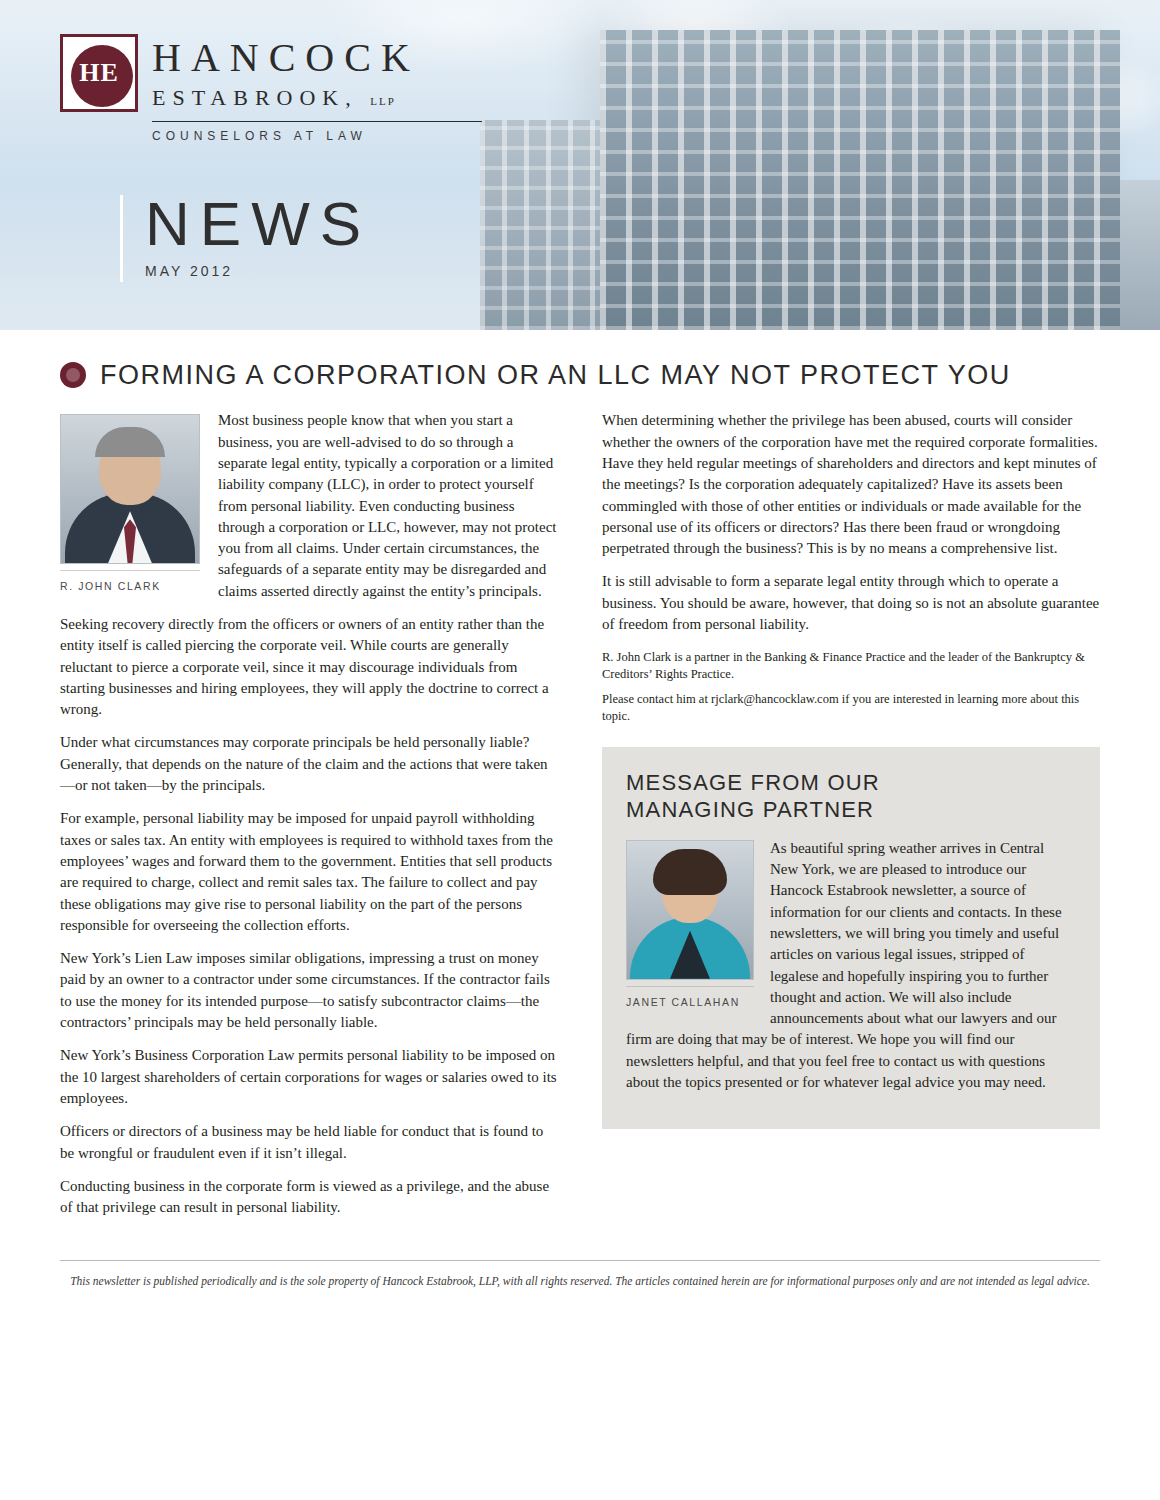HE
HANCOCK
ESTABROOK, LLP
COUNSELORS AT LAW
NEWS
MAY 2012
Forming a Corporation or an LLC May Not Protect You
R. JOHN CLARK
Most business people know that when you start a business, you are well-advised to do so through a separate legal entity, typically a corporation or a limited liability company (LLC), in order to protect yourself from personal liability. Even conducting business through a corporation or LLC, however, may not protect you from all claims. Under certain circumstances, the safeguards of a separate entity may be disregarded and claims asserted directly against the entity’s principals.
Seeking recovery directly from the officers or owners of an entity rather than the entity itself is called piercing the corporate veil. While courts are generally reluctant to pierce a corporate veil, since it may discourage individuals from starting businesses and hiring employees, they will apply the doctrine to correct a wrong.
Under what circumstances may corporate principals be held personally liable? Generally, that depends on the nature of the claim and the actions that were taken—or not taken—by the principals.
For example, personal liability may be imposed for unpaid payroll withholding taxes or sales tax. An entity with employees is required to withhold taxes from the employees’ wages and forward them to the government. Entities that sell products are required to charge, collect and remit sales tax. The failure to collect and pay these obligations may give rise to personal liability on the part of the persons responsible for overseeing the collection efforts.
New York’s Lien Law imposes similar obligations, impressing a trust on money paid by an owner to a contractor under some circumstances. If the contractor fails to use the money for its intended purpose—to satisfy subcontractor claims—the contractors’ principals may be held personally liable.
New York’s Business Corporation Law permits personal liability to be imposed on the 10 largest shareholders of certain corporations for wages or salaries owed to its employees.
Officers or directors of a business may be held liable for conduct that is found to be wrongful or fraudulent even if it isn’t illegal.
Conducting business in the corporate form is viewed as a privilege, and the abuse of that privilege can result in personal liability.
When determining whether the privilege has been abused, courts will consider whether the owners of the corporation have met the required corporate formalities. Have they held regular meetings of shareholders and directors and kept minutes of the meetings? Is the corporation adequately capitalized? Have its assets been commingled with those of other entities or individuals or made available for the personal use of its officers or directors? Has there been fraud or wrongdoing perpetrated through the business? This is by no means a comprehensive list.
It is still advisable to form a separate legal entity through which to operate a business. You should be aware, however, that doing so is not an absolute guarantee of freedom from personal liability.
R. John Clark is a partner in the Banking & Finance Practice and the leader of the Bankruptcy & Creditors’ Rights Practice.
Please contact him at rjclark@hancocklaw.com if you are interested in learning more about this topic.
Message from our
Managing Partner
JANET CALLAHAN
As beautiful spring weather arrives in Central New York, we are pleased to introduce our Hancock Estabrook newsletter, a source of information for our clients and contacts. In these newsletters, we will bring you timely and useful articles on various legal issues, stripped of legalese and hopefully inspiring you to further thought and action. We will also include announcements about what our lawyers and our firm are doing that may be of interest. We hope you will find our newsletters helpful, and that you feel free to contact us with questions about the topics presented or for whatever legal advice you may need.
This newsletter is published periodically and is the sole property of Hancock Estabrook, LLP, with all rights reserved. The articles contained herein are for informational purposes only and are not intended as legal advice.